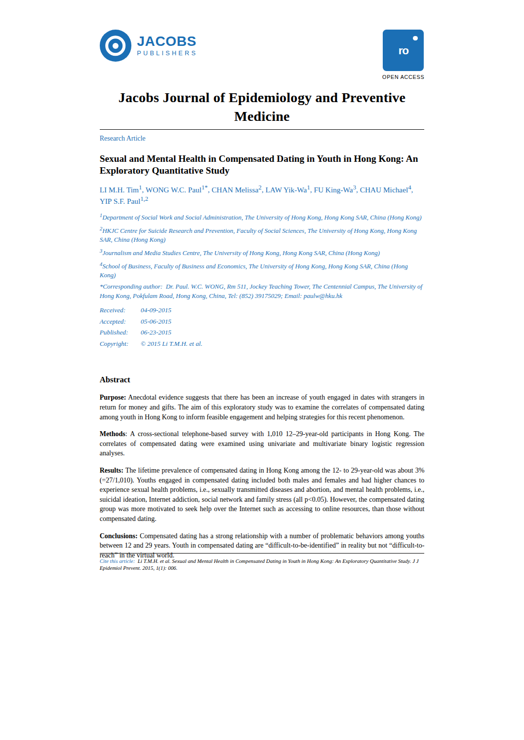JACOBS PUBLISHERS
ro
OPEN ACCESS
Jacobs Journal of Epidemiology and Preventive Medicine
Research Article
Sexual and Mental Health in Compensated Dating in Youth in Hong Kong: An Exploratory Quantitative Study
LI M.H. Tim1, WONG W.C. Paul1*, CHAN Melissa2, LAW Yik-Wa1, FU King-Wa3, CHAU Michael4, YIP S.F. Paul1,2
1Department of Social Work and Social Administration, The University of Hong Kong, Hong Kong SAR, China (Hong Kong)
2HKJC Centre for Suicide Research and Prevention, Faculty of Social Sciences, The University of Hong Kong, Hong Kong SAR, China (Hong Kong)
3Journalism and Media Studies Centre, The University of Hong Kong, Hong Kong SAR, China (Hong Kong)
4School of Business, Faculty of Business and Economics, The University of Hong Kong, Hong Kong SAR, China (Hong Kong)
*Corresponding author: Dr. Paul. W.C. WONG, Rm 511, Jockey Teaching Tower, The Centennial Campus, The University of Hong Kong, Pokfulam Road, Hong Kong, China, Tel: (852) 39175029; Email: paulw@hku.hk
Received: 04-09-2015
Accepted: 05-06-2015
Published: 06-23-2015
Copyright:© 2015 Li T.M.H. et al.
Abstract
Purpose: Anecdotal evidence suggests that there has been an increase of youth engaged in dates with strangers in return for money and gifts. The aim of this exploratory study was to examine the correlates of compensated dating among youth in Hong Kong to inform feasible engagement and helping strategies for this recent phenomenon.
Methods: A cross-sectional telephone-based survey with 1,010 12–29-year-old participants in Hong Kong. The correlates of compensated dating were examined using univariate and multivariate binary logistic regression analyses.
Results: The lifetime prevalence of compensated dating in Hong Kong among the 12- to 29-year-old was about 3% (=27/1,010). Youths engaged in compensated dating included both males and females and had higher chances to experience sexual health problems, i.e., sexually transmitted diseases and abortion, and mental health problems, i.e., suicidal ideation, Internet addiction, social network and family stress (all p<0.05). However, the compensated dating group was more motivated to seek help over the Internet such as accessing to online resources, than those without compensated dating.
Conclusions: Compensated dating has a strong relationship with a number of problematic behaviors among youths between 12 and 29 years. Youth in compensated dating are “difficult-to-be-identified” in reality but not “difficult-to-reach” in the virtual world.
Cite this article: Li T.M.H. et al. Sexual and Mental Health in Compensated Dating in Youth in Hong Kong: An Exploratory Quantitative Study. J J Epidemiol Prevent. 2015, 1(1): 006.